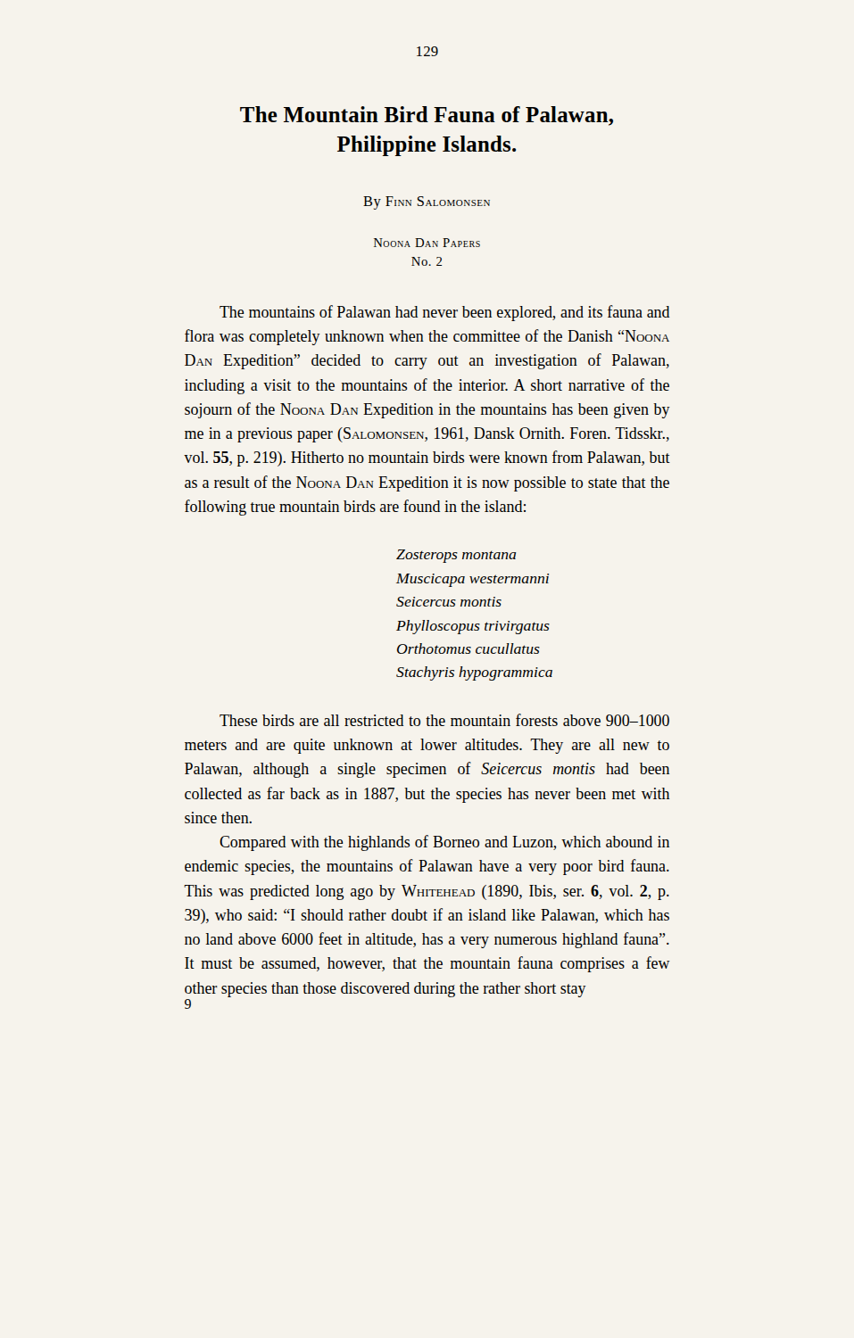129
The Mountain Bird Fauna of Palawan,
Philippine Islands.
By Finn Salomonsen
Noona Dan Papers
No. 2
The mountains of Palawan had never been explored, and its fauna and flora was completely unknown when the committee of the Danish “Noona Dan Expedition” decided to carry out an investigation of Palawan, including a visit to the mountains of the interior. A short narrative of the sojourn of the Noona Dan Expedition in the mountains has been given by me in a previous paper (Salomonsen, 1961, Dansk Ornith. Foren. Tidsskr., vol. 55, p. 219). Hitherto no mountain birds were known from Palawan, but as a result of the Noona Dan Expedition it is now possible to state that the following true mountain birds are found in the island:
Zosterops montana
Muscicapa westermanni
Seicercus montis
Phylloscopus trivirgatus
Orthotomus cucullatus
Stachyris hypogrammica
These birds are all restricted to the mountain forests above 900–1000 meters and are quite unknown at lower altitudes. They are all new to Palawan, although a single specimen of Seicercus montis had been collected as far back as in 1887, but the species has never been met with since then.
Compared with the highlands of Borneo and Luzon, which abound in endemic species, the mountains of Palawan have a very poor bird fauna. This was predicted long ago by Whitehead (1890, Ibis, ser. 6, vol. 2, p. 39), who said: “I should rather doubt if an island like Palawan, which has no land above 6000 feet in altitude, has a very numerous highland fauna”. It must be assumed, however, that the mountain fauna comprises a few other species than those discovered during the rather short stay
9